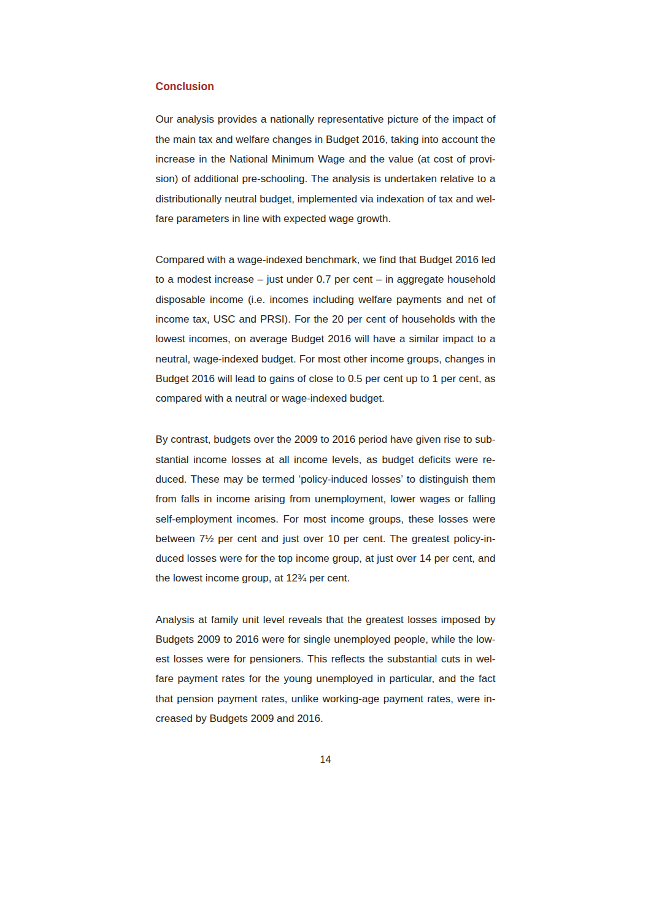Conclusion
Our analysis provides a nationally representative picture of the impact of the main tax and welfare changes in Budget 2016, taking into account the increase in the National Minimum Wage and the value (at cost of provision) of additional pre-schooling. The analysis is undertaken relative to a distributionally neutral budget, implemented via indexation of tax and welfare parameters in line with expected wage growth.
Compared with a wage-indexed benchmark, we find that Budget 2016 led to a modest increase – just under 0.7 per cent – in aggregate household disposable income (i.e. incomes including welfare payments and net of income tax, USC and PRSI). For the 20 per cent of households with the lowest incomes, on average Budget 2016 will have a similar impact to a neutral, wage-indexed budget. For most other income groups, changes in Budget 2016 will lead to gains of close to 0.5 per cent up to 1 per cent, as compared with a neutral or wage-indexed budget.
By contrast, budgets over the 2009 to 2016 period have given rise to substantial income losses at all income levels, as budget deficits were reduced. These may be termed ‘policy-induced losses’ to distinguish them from falls in income arising from unemployment, lower wages or falling self-employment incomes. For most income groups, these losses were between 7½ per cent and just over 10 per cent. The greatest policy-induced losses were for the top income group, at just over 14 per cent, and the lowest income group, at 12¾ per cent.
Analysis at family unit level reveals that the greatest losses imposed by Budgets 2009 to 2016 were for single unemployed people, while the lowest losses were for pensioners. This reflects the substantial cuts in welfare payment rates for the young unemployed in particular, and the fact that pension payment rates, unlike working-age payment rates, were increased by Budgets 2009 and 2016.
14